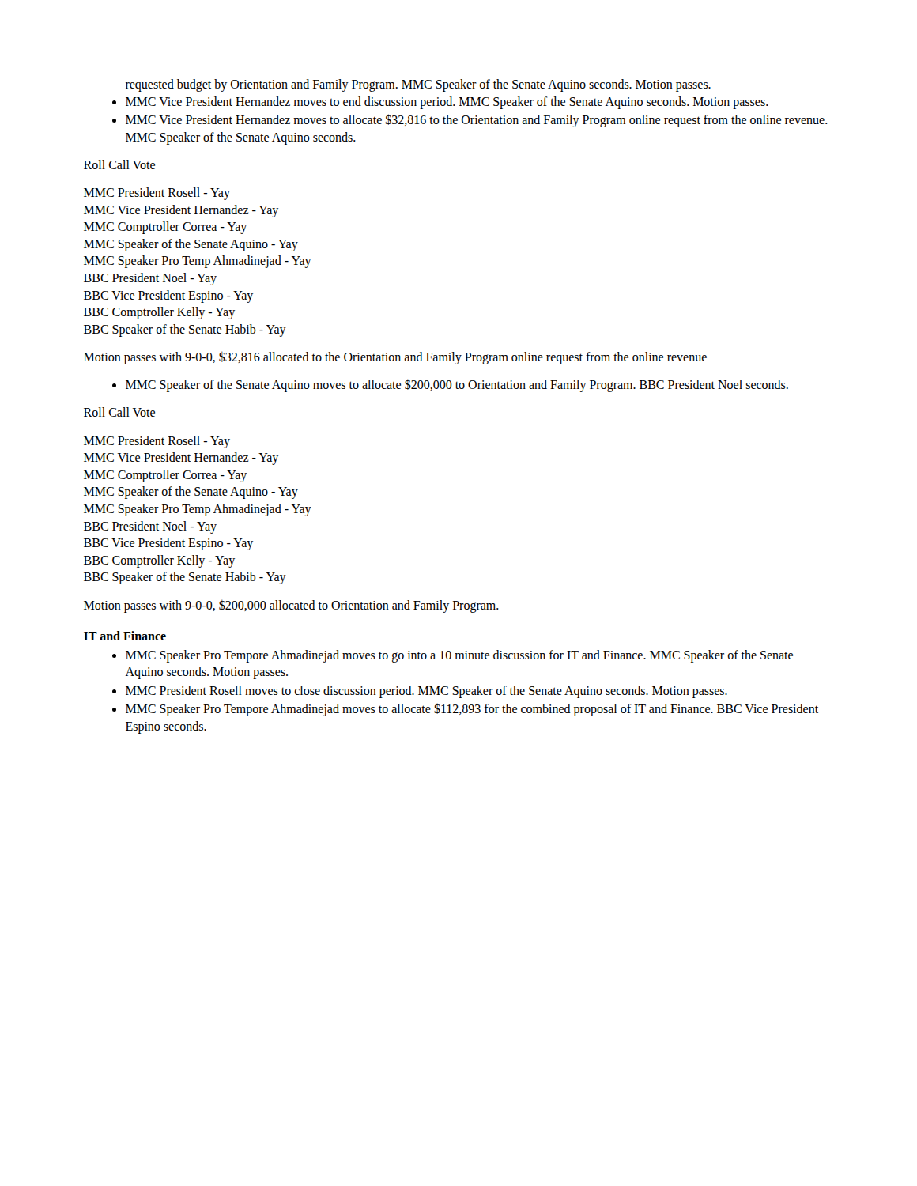requested budget by Orientation and Family Program. MMC Speaker of the Senate Aquino seconds. Motion passes.
MMC Vice President Hernandez moves to end discussion period. MMC Speaker of the Senate Aquino seconds. Motion passes.
MMC Vice President Hernandez moves to allocate $32,816 to the Orientation and Family Program online request from the online revenue. MMC Speaker of the Senate Aquino seconds.
Roll Call Vote
MMC President Rosell - Yay
MMC Vice President Hernandez - Yay
MMC Comptroller Correa - Yay
MMC Speaker of the Senate Aquino - Yay
MMC Speaker Pro Temp Ahmadinejad - Yay
BBC President Noel - Yay
BBC Vice President Espino - Yay
BBC Comptroller Kelly - Yay
BBC Speaker of the Senate Habib - Yay
Motion passes with 9-0-0, $32,816 allocated to the Orientation and Family Program online request from the online revenue
MMC Speaker of the Senate Aquino moves to allocate $200,000 to Orientation and Family Program. BBC President Noel seconds.
Roll Call Vote
MMC President Rosell - Yay
MMC Vice President Hernandez - Yay
MMC Comptroller Correa - Yay
MMC Speaker of the Senate Aquino - Yay
MMC Speaker Pro Temp Ahmadinejad - Yay
BBC President Noel - Yay
BBC Vice President Espino - Yay
BBC Comptroller Kelly - Yay
BBC Speaker of the Senate Habib - Yay
Motion passes with 9-0-0, $200,000 allocated to Orientation and Family Program.
IT and Finance
MMC Speaker Pro Tempore Ahmadinejad moves to go into a 10 minute discussion for IT and Finance. MMC Speaker of the Senate Aquino seconds. Motion passes.
MMC President Rosell moves to close discussion period. MMC Speaker of the Senate Aquino seconds. Motion passes.
MMC Speaker Pro Tempore Ahmadinejad moves to allocate $112,893 for the combined proposal of IT and Finance. BBC Vice President Espino seconds.